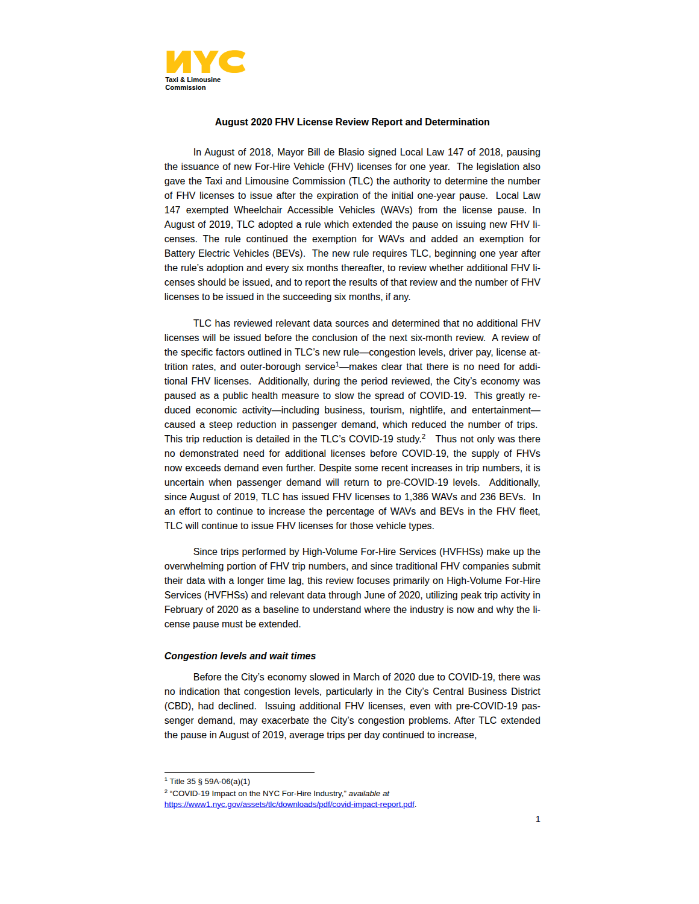Taxi & Limousine Commission
August 2020 FHV License Review Report and Determination
In August of 2018, Mayor Bill de Blasio signed Local Law 147 of 2018, pausing the issuance of new For-Hire Vehicle (FHV) licenses for one year. The legislation also gave the Taxi and Limousine Commission (TLC) the authority to determine the number of FHV licenses to issue after the expiration of the initial one-year pause. Local Law 147 exempted Wheelchair Accessible Vehicles (WAVs) from the license pause. In August of 2019, TLC adopted a rule which extended the pause on issuing new FHV licenses. The rule continued the exemption for WAVs and added an exemption for Battery Electric Vehicles (BEVs). The new rule requires TLC, beginning one year after the rule’s adoption and every six months thereafter, to review whether additional FHV licenses should be issued, and to report the results of that review and the number of FHV licenses to be issued in the succeeding six months, if any.
TLC has reviewed relevant data sources and determined that no additional FHV licenses will be issued before the conclusion of the next six-month review. A review of the specific factors outlined in TLC’s new rule—congestion levels, driver pay, license attrition rates, and outer-borough service1—makes clear that there is no need for additional FHV licenses. Additionally, during the period reviewed, the City’s economy was paused as a public health measure to slow the spread of COVID-19. This greatly reduced economic activity—including business, tourism, nightlife, and entertainment—caused a steep reduction in passenger demand, which reduced the number of trips. This trip reduction is detailed in the TLC’s COVID-19 study.2 Thus not only was there no demonstrated need for additional licenses before COVID-19, the supply of FHVs now exceeds demand even further. Despite some recent increases in trip numbers, it is uncertain when passenger demand will return to pre-COVID-19 levels. Additionally, since August of 2019, TLC has issued FHV licenses to 1,386 WAVs and 236 BEVs. In an effort to continue to increase the percentage of WAVs and BEVs in the FHV fleet, TLC will continue to issue FHV licenses for those vehicle types.
Since trips performed by High-Volume For-Hire Services (HVFHSs) make up the overwhelming portion of FHV trip numbers, and since traditional FHV companies submit their data with a longer time lag, this review focuses primarily on High-Volume For-Hire Services (HVFHSs) and relevant data through June of 2020, utilizing peak trip activity in February of 2020 as a baseline to understand where the industry is now and why the license pause must be extended.
Congestion levels and wait times
Before the City’s economy slowed in March of 2020 due to COVID-19, there was no indication that congestion levels, particularly in the City’s Central Business District (CBD), had declined. Issuing additional FHV licenses, even with pre-COVID-19 passenger demand, may exacerbate the City’s congestion problems. After TLC extended the pause in August of 2019, average trips per day continued to increase,
1 Title 35 § 59A-06(a)(1)
2 “COVID-19 Impact on the NYC For-Hire Industry,” available at
https://www1.nyc.gov/assets/tlc/downloads/pdf/covid-impact-report.pdf.
1